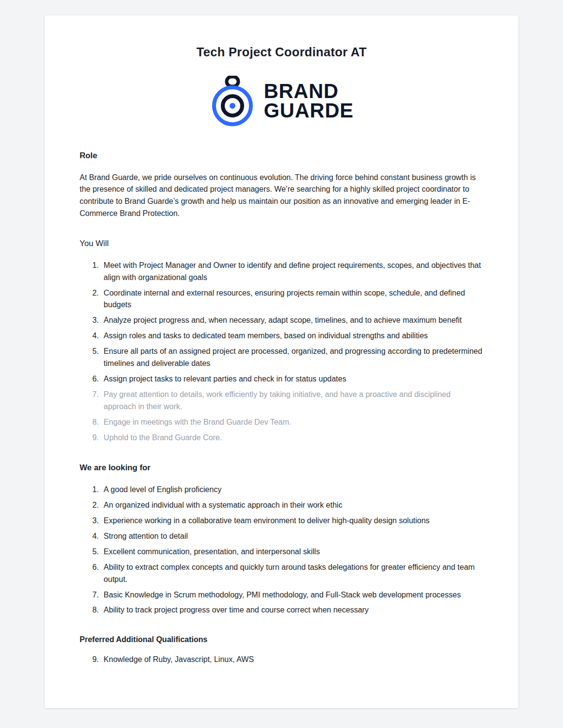Tech Project Coordinator AT
BRAND GUARDE
Role
At Brand Guarde, we pride ourselves on continuous evolution. The driving force behind constant business growth is the presence of skilled and dedicated project managers. We’re searching for a highly skilled project coordinator to contribute to Brand Guarde’s growth and help us maintain our position as an innovative and emerging leader in E-Commerce Brand Protection.
You Will
Meet with Project Manager and Owner to identify and define project requirements, scopes, and objectives that align with organizational goals
Coordinate internal and external resources, ensuring projects remain within scope, schedule, and defined budgets
Analyze project progress and, when necessary, adapt scope, timelines, and to achieve maximum benefit
Assign roles and tasks to dedicated team members, based on individual strengths and abilities
Ensure all parts of an assigned project are processed, organized, and progressing according to predetermined timelines and deliverable dates
Assign project tasks to relevant parties and check in for status updates
Pay great attention to details, work efficiently by taking initiative, and have a proactive and disciplined approach in their work.
Engage in meetings with the Brand Guarde Dev Team.
Uphold to the Brand Guarde Core.
We are looking for
A good level of English proficiency
An organized individual with a systematic approach in their work ethic
Experience working in a collaborative team environment to deliver high-quality design solutions
Strong attention to detail
Excellent communication, presentation, and interpersonal skills
Ability to extract complex concepts and quickly turn around tasks delegations for greater efficiency and team output.
Basic Knowledge in Scrum methodology, PMI methodology, and Full-Stack web development processes
Ability to track project progress over time and course correct when necessary
Preferred Additional Qualifications
Knowledge of Ruby, Javascript, Linux, AWS